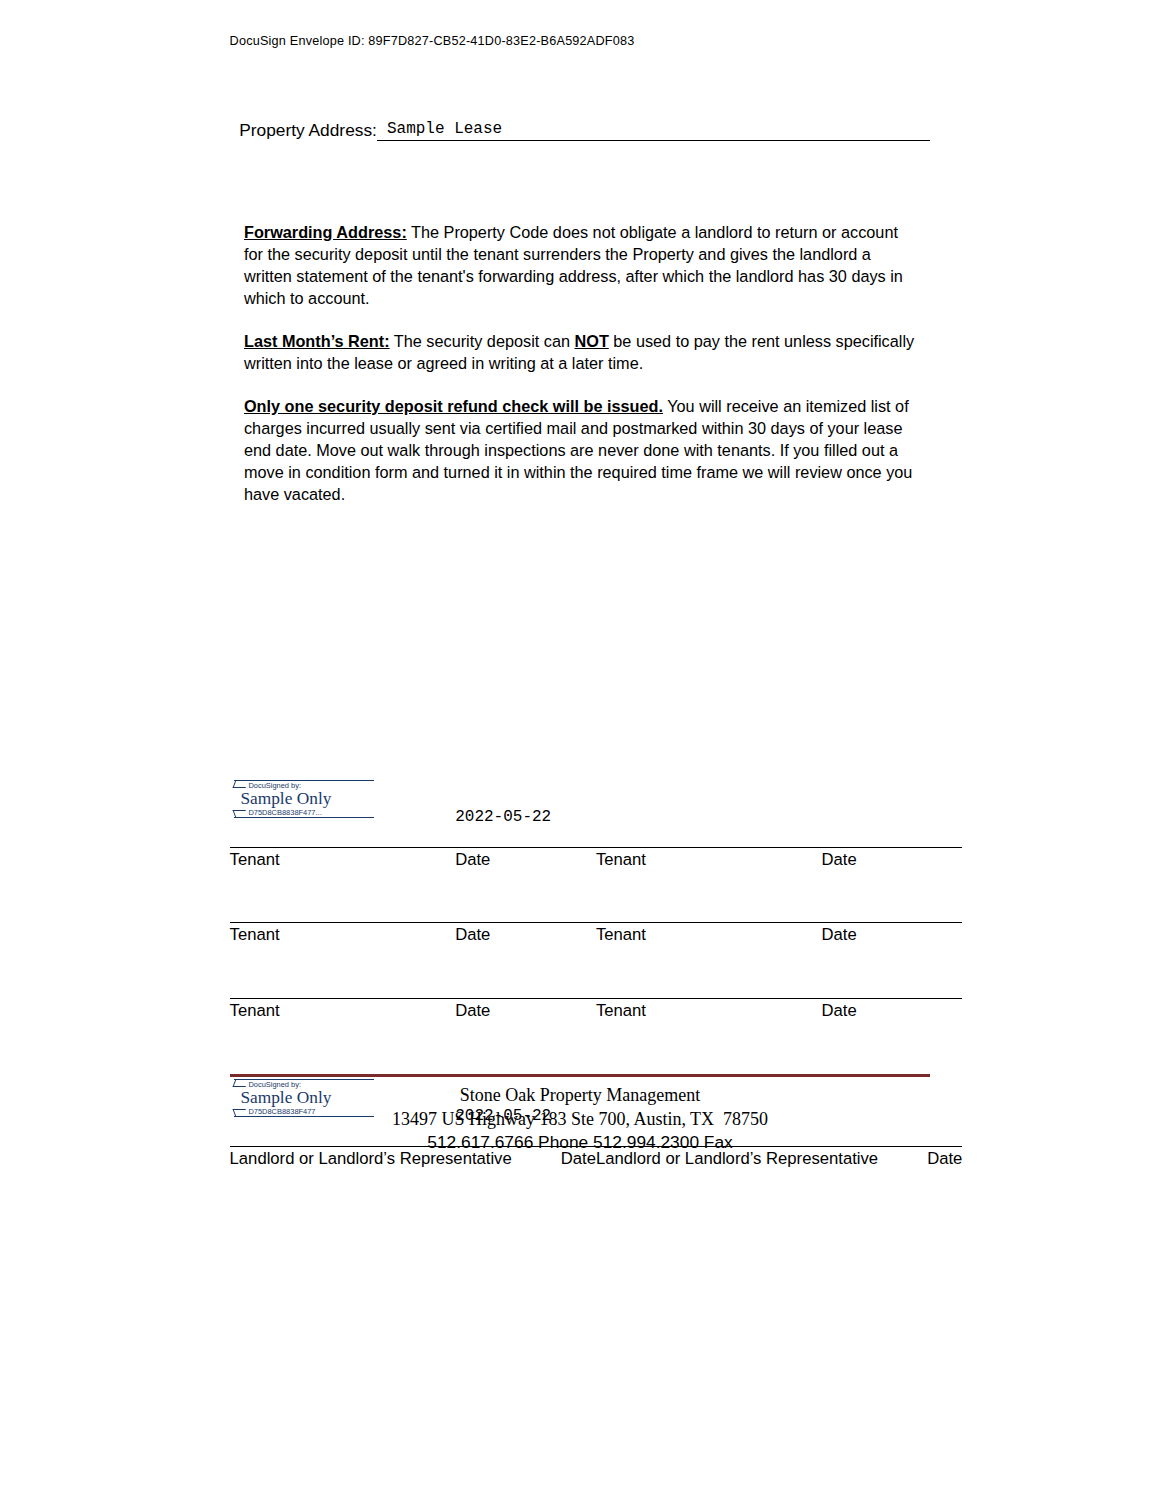DocuSign Envelope ID: 89F7D827-CB52-41D0-83E2-B6A592ADF083
Property Address: Sample Lease
Forwarding Address: The Property Code does not obligate a landlord to return or account for the security deposit until the tenant surrenders the Property and gives the landlord a written statement of the tenant's forwarding address, after which the landlord has 30 days in which to account.
Last Month’s Rent: The security deposit can NOT be used to pay the rent unless specifically written into the lease or agreed in writing at a later time.
Only one security deposit refund check will be issued. You will receive an itemized list of charges incurred usually sent via certified mail and postmarked within 30 days of your lease end date. Move out walk through inspections are never done with tenants. If you filled out a move in condition form and turned it in within the required time frame we will review once you have vacated.
| DocuSigned by: Sample Only D75D8CB8838F477... 2022-05-22 Tenant Date | | Tenant Date |
| Tenant Date | | Tenant Date |
| Tenant Date | | Tenant Date |
| DocuSigned by: Sample Only D75D8CB8838F477 2022-05-22 Landlord or Landlord’s Representative Date | | Landlord or Landlord’s Representative Date |
Stone Oak Property Management
13497 US Highway 183 Ste 700, Austin, TX 78750
512.617.6766 Phone 512.994.2300 Fax